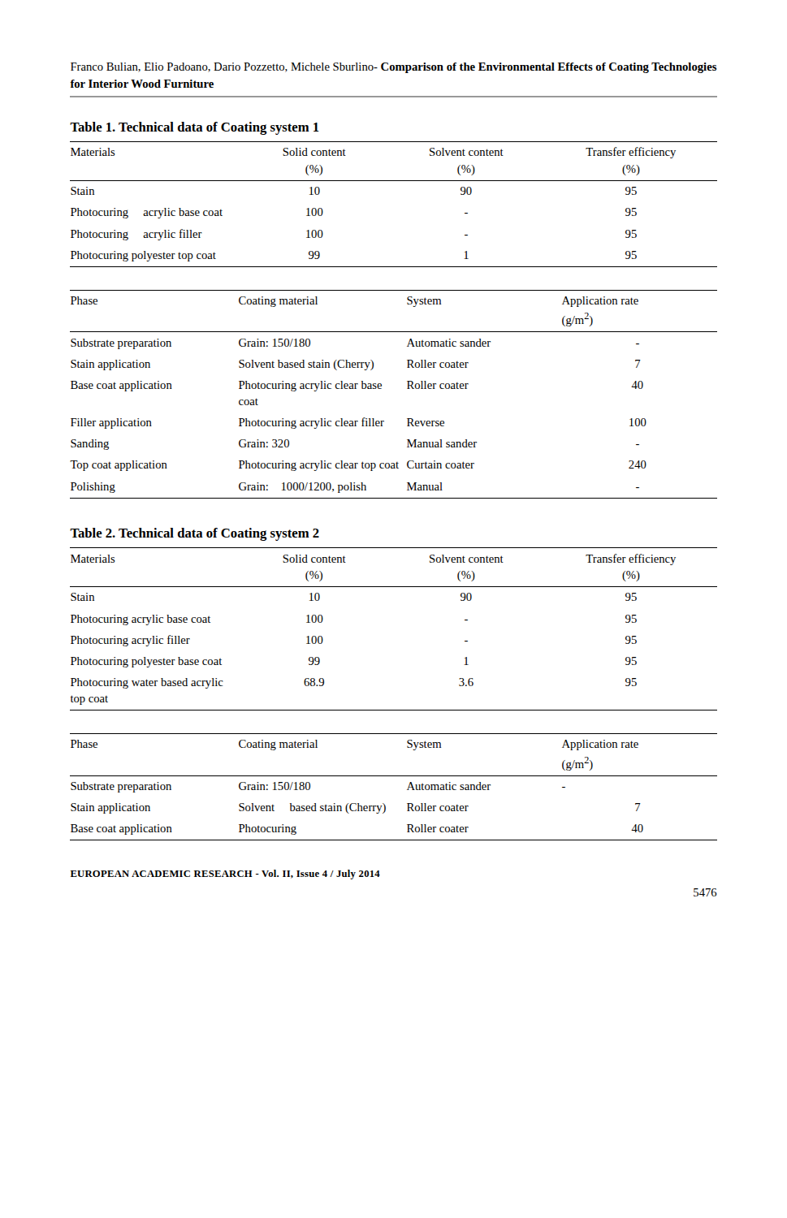Franco Bulian, Elio Padoano, Dario Pozzetto, Michele Sburlino- Comparison of the Environmental Effects of Coating Technologies for Interior Wood Furniture
Table 1. Technical data of Coating system 1
| Materials | Solid content | Solvent content | Transfer efficiency |
| --- | --- | --- | --- |
| | (%) | (%) | (%) |
| Stain | 10 | 90 | 95 |
| Photocuring acrylic base coat | 100 | - | 95 |
| Photocuring acrylic filler | 100 | - | 95 |
| Photocuring polyester top coat | 99 | 1 | 95 |
| Phase | Coating material | System | Application rate |
| --- | --- | --- | --- |
| | | | (g/m 2 ) |
| Substrate preparation | Grain: 150/180 | Automatic sander | - |
| Stain application | Solvent based stain (Cherry) | Roller coater | 7 |
| Base coat application | Photocuring acrylic clear base coat | Roller coater | 40 |
| Filler application | Photocuring acrylic clear filler | Reverse | 100 |
| Sanding | Grain: 320 | Manual sander | - |
| Top coat application | Photocuring acrylic clear top coat | Curtain coater | 240 |
| Polishing | Grain: 1000/1200, polish | Manual | - |
Table 2. Technical data of Coating system 2
| Materials | Solid content | Solvent content | Transfer efficiency |
| --- | --- | --- | --- |
| | (%) | (%) | (%) |
| Stain | 10 | 90 | 95 |
| Photocuring acrylic base coat | 100 | - | 95 |
| Photocuring acrylic filler | 100 | - | 95 |
| Photocuring polyester base coat | 99 | 1 | 95 |
| Photocuring water based acrylic top coat | 68.9 | 3.6 | 95 |
| Phase | Coating material | System | Application rate |
| --- | --- | --- | --- |
| | | | (g/m 2 ) |
| Substrate preparation | Grain: 150/180 | Automatic sander | - |
| Stain application | Solvent based stain (Cherry) | Roller coater | 7 |
| Base coat application | Photocuring | Roller coater | 40 |
EUROPEAN ACADEMIC RESEARCH - Vol. II, Issue 4 / July 2014
5476